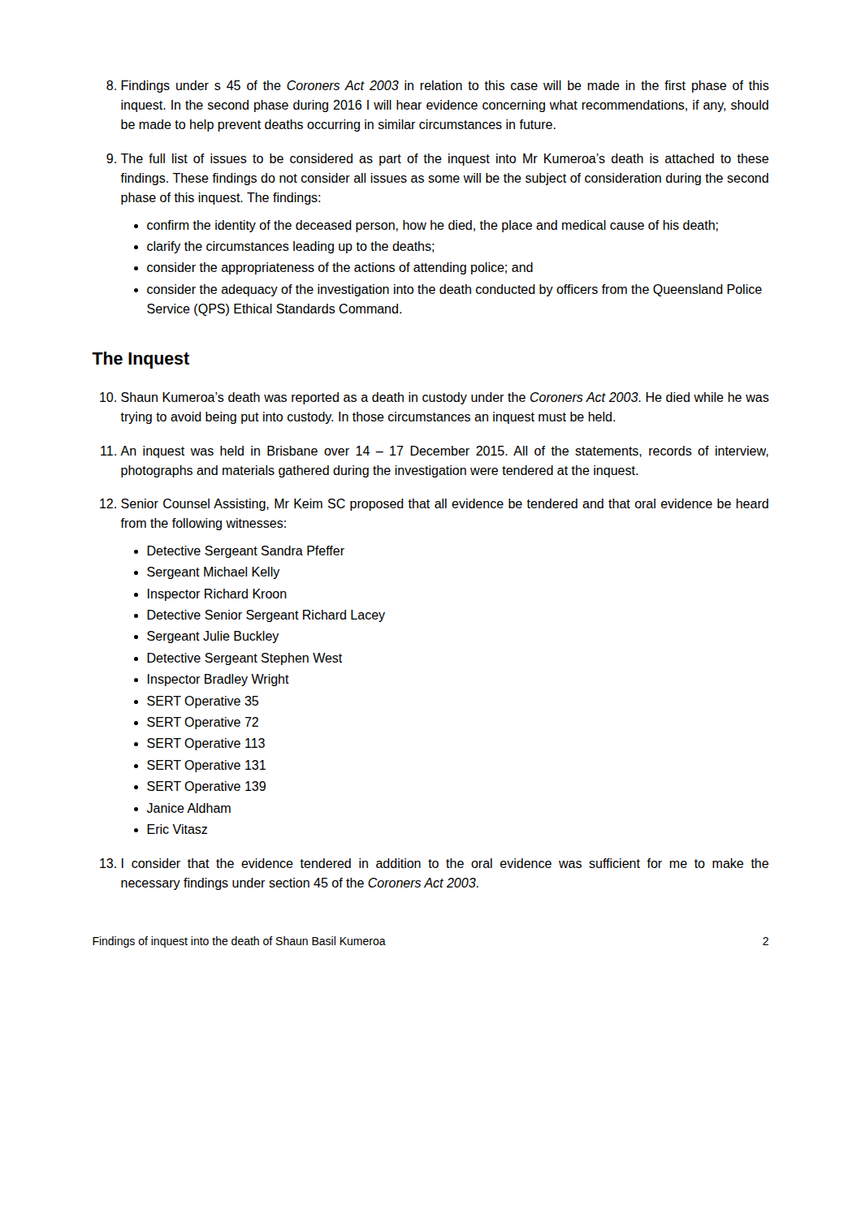Findings under s 45 of the Coroners Act 2003 in relation to this case will be made in the first phase of this inquest. In the second phase during 2016 I will hear evidence concerning what recommendations, if any, should be made to help prevent deaths occurring in similar circumstances in future.
The full list of issues to be considered as part of the inquest into Mr Kumeroa’s death is attached to these findings. These findings do not consider all issues as some will be the subject of consideration during the second phase of this inquest. The findings:
confirm the identity of the deceased person, how he died, the place and medical cause of his death;
clarify the circumstances leading up to the deaths;
consider the appropriateness of the actions of attending police; and
consider the adequacy of the investigation into the death conducted by officers from the Queensland Police Service (QPS) Ethical Standards Command.
The Inquest
Shaun Kumeroa’s death was reported as a death in custody under the Coroners Act 2003. He died while he was trying to avoid being put into custody. In those circumstances an inquest must be held.
An inquest was held in Brisbane over 14 – 17 December 2015. All of the statements, records of interview, photographs and materials gathered during the investigation were tendered at the inquest.
Senior Counsel Assisting, Mr Keim SC proposed that all evidence be tendered and that oral evidence be heard from the following witnesses:
Detective Sergeant Sandra Pfeffer
Sergeant Michael Kelly
Inspector Richard Kroon
Detective Senior Sergeant Richard Lacey
Sergeant Julie Buckley
Detective Sergeant Stephen West
Inspector Bradley Wright
SERT Operative 35
SERT Operative 72
SERT Operative 113
SERT Operative 131
SERT Operative 139
Janice Aldham
Eric Vitasz
I consider that the evidence tendered in addition to the oral evidence was sufficient for me to make the necessary findings under section 45 of the Coroners Act 2003.
Findings of inquest into the death of Shaun Basil Kumeroa 2